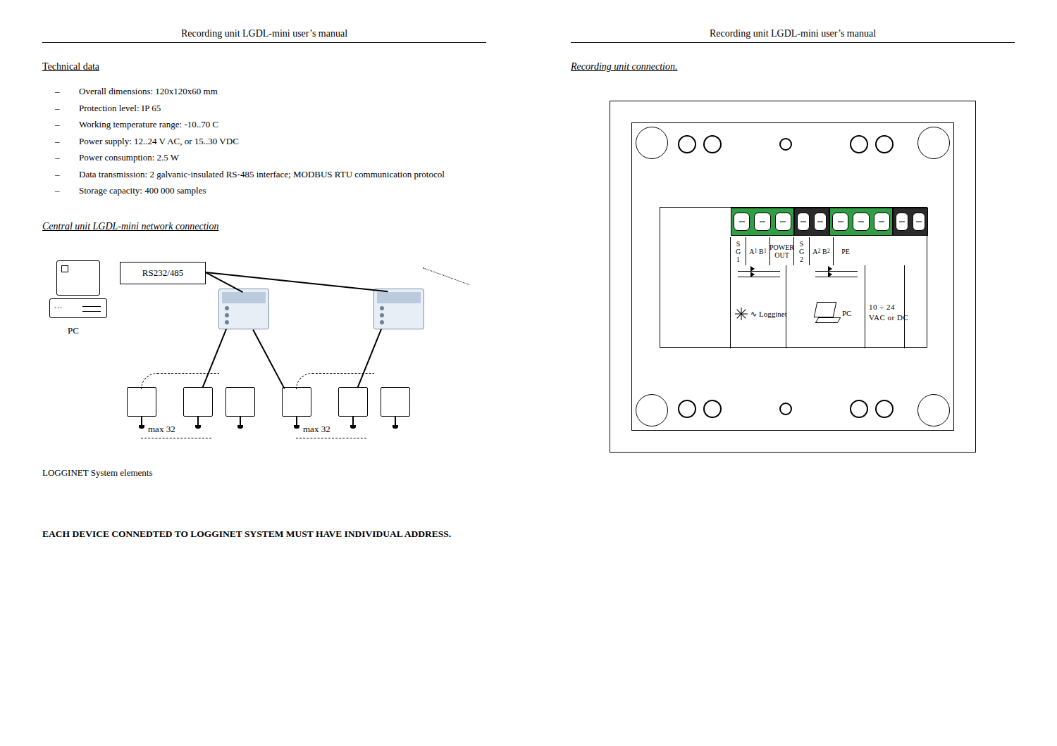Recording unit LGDL-mini user’s manual
Technical data
Overall dimensions: 120x120x60 mm
Protection level: IP 65
Working temperature range: -10..70 C
Power supply: 12..24 V AC, or 15..30 VDC
Power consumption: 2.5 W
Data transmission: 2 galvanic-insulated RS-485 interface; MODBUS RTU communication protocol
Storage capacity: 400 000 samples
Central unit LGDL-mini network connection
PC
RS232/485
max 32
max 32
LOGGINET System elements
EACH DEVICE CONNEDTED TO LOGGINET SYSTEM MUST HAVE INDIVIDUAL ADDRESS.
Recording unit LGDL-mini user’s manual
Recording unit connection.
S
G
1
A1 B1
POWER
OUT
S
G
2
A2 B2
PE
∿ Logginet
PC
10 ÷ 24
VAC or DC